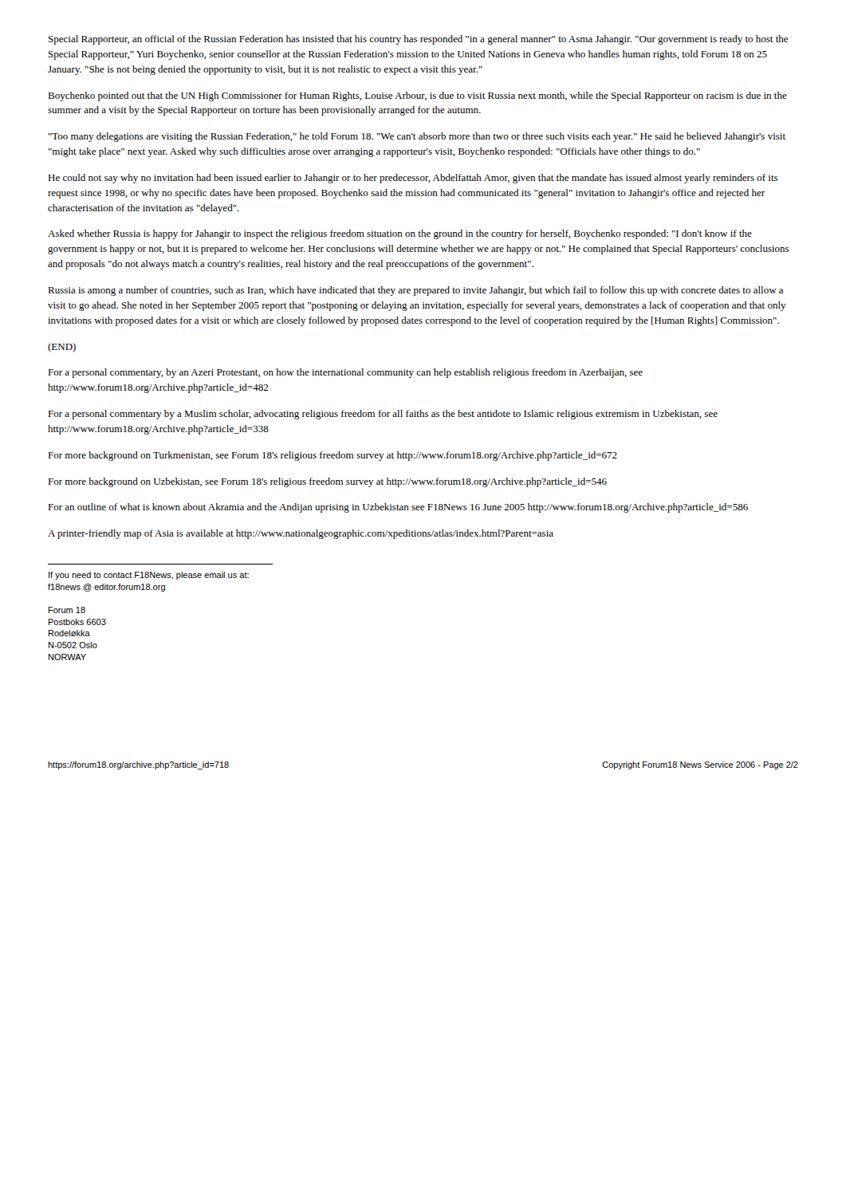Special Rapporteur, an official of the Russian Federation has insisted that his country has responded "in a general manner" to Asma Jahangir. "Our government is ready to host the Special Rapporteur," Yuri Boychenko, senior counsellor at the Russian Federation's mission to the United Nations in Geneva who handles human rights, told Forum 18 on 25 January. "She is not being denied the opportunity to visit, but it is not realistic to expect a visit this year."
Boychenko pointed out that the UN High Commissioner for Human Rights, Louise Arbour, is due to visit Russia next month, while the Special Rapporteur on racism is due in the summer and a visit by the Special Rapporteur on torture has been provisionally arranged for the autumn.
"Too many delegations are visiting the Russian Federation," he told Forum 18. "We can't absorb more than two or three such visits each year." He said he believed Jahangir's visit "might take place" next year. Asked why such difficulties arose over arranging a rapporteur's visit, Boychenko responded: "Officials have other things to do."
He could not say why no invitation had been issued earlier to Jahangir or to her predecessor, Abdelfattah Amor, given that the mandate has issued almost yearly reminders of its request since 1998, or why no specific dates have been proposed. Boychenko said the mission had communicated its "general" invitation to Jahangir's office and rejected her characterisation of the invitation as "delayed".
Asked whether Russia is happy for Jahangir to inspect the religious freedom situation on the ground in the country for herself, Boychenko responded: "I don't know if the government is happy or not, but it is prepared to welcome her. Her conclusions will determine whether we are happy or not." He complained that Special Rapporteurs' conclusions and proposals "do not always match a country's realities, real history and the real preoccupations of the government".
Russia is among a number of countries, such as Iran, which have indicated that they are prepared to invite Jahangir, but which fail to follow this up with concrete dates to allow a visit to go ahead. She noted in her September 2005 report that "postponing or delaying an invitation, especially for several years, demonstrates a lack of cooperation and that only invitations with proposed dates for a visit or which are closely followed by proposed dates correspond to the level of cooperation required by the [Human Rights] Commission".
(END)
For a personal commentary, by an Azeri Protestant, on how the international community can help establish religious freedom in Azerbaijan, see http://www.forum18.org/Archive.php?article_id=482
For a personal commentary by a Muslim scholar, advocating religious freedom for all faiths as the best antidote to Islamic religious extremism in Uzbekistan, see http://www.forum18.org/Archive.php?article_id=338
For more background on Turkmenistan, see Forum 18's religious freedom survey at http://www.forum18.org/Archive.php?article_id=672
For more background on Uzbekistan, see Forum 18's religious freedom survey at http://www.forum18.org/Archive.php?article_id=546
For an outline of what is known about Akramia and the Andijan uprising in Uzbekistan see F18News 16 June 2005 http://www.forum18.org/Archive.php?article_id=586
A printer-friendly map of Asia is available at http://www.nationalgeographic.com/xpeditions/atlas/index.html?Parent=asia
If you need to contact F18News, please email us at:
f18news @ editor.forum18.org
Forum 18
Postboks 6603
Rodeløkka
N-0502 Oslo
NORWAY
https://forum18.org/archive.php?article_id=718
Copyright Forum18 News Service 2006 - Page 2/2